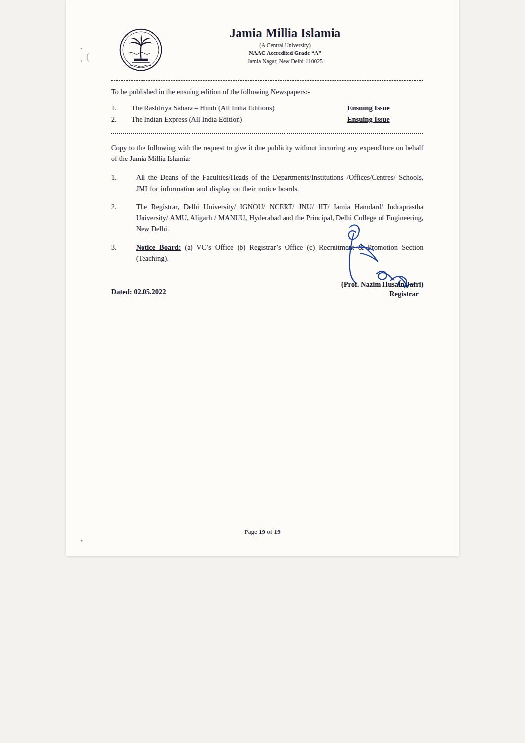• • ( •
Jamia Millia Islamia
(A Central University)
NAAC Accredited Grade “A”
Jamia Nagar, New Delhi-110025
To be published in the ensuing edition of the following Newspapers:-
| 1. | The Rashtriya Sahara – Hindi (All India Editions) | Ensuing Issue |
| 2. | The Indian Express (All India Edition) | Ensuing Issue |
Copy to the following with the request to give it due publicity without incurring any expenditure on behalf of the Jamia Millia Islamia:
1. All the Deans of the Faculties/Heads of the Departments/Institutions /Offices/Centres/ Schools, JMI for information and display on their notice boards.
2. The Registrar, Delhi University/ IGNOU/ NCERT/ JNU/ IIT/ Jamia Hamdard/ Indraprastha University/ AMU, Aligarh / MANUU, Hyderabad and the Principal, Delhi College of Engineering, New Delhi.
3. Notice Board: (a) VC’s Office (b) Registrar’s Office (c) Recruitment & Promotion Section (Teaching).
Dated: 02.05.2022
(Prof. Nazim Husain Jafri)
Registrar
Page 19 of 19